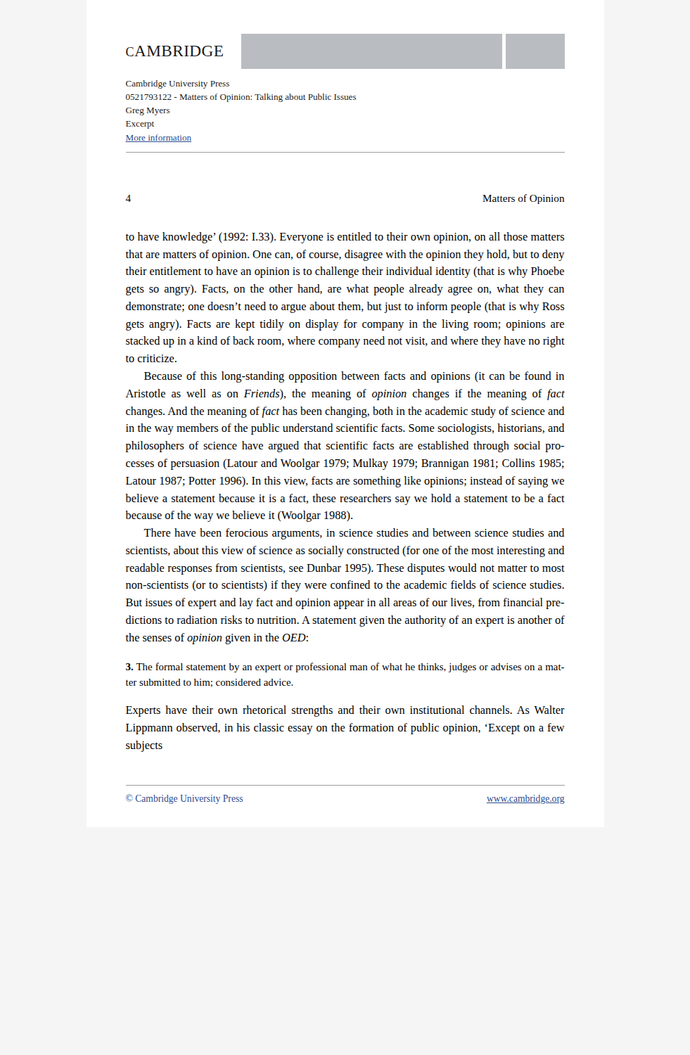CAMBRIDGE
Cambridge University Press
0521793122 - Matters of Opinion: Talking about Public Issues
Greg Myers
Excerpt
More information
4 Matters of Opinion
to have knowledge’ (1992: I.33). Everyone is entitled to their own opinion, on all those matters that are matters of opinion. One can, of course, disagree with the opinion they hold, but to deny their entitlement to have an opinion is to challenge their individual identity (that is why Phoebe gets so angry). Facts, on the other hand, are what people already agree on, what they can demonstrate; one doesn’t need to argue about them, but just to inform people (that is why Ross gets angry). Facts are kept tidily on display for company in the living room; opinions are stacked up in a kind of back room, where company need not visit, and where they have no right to criticize.
Because of this long-standing opposition between facts and opinions (it can be found in Aristotle as well as on Friends), the meaning of opinion changes if the meaning of fact changes. And the meaning of fact has been changing, both in the academic study of science and in the way members of the public understand scientific facts. Some sociologists, historians, and philosophers of science have argued that scientific facts are established through social processes of persuasion (Latour and Woolgar 1979; Mulkay 1979; Brannigan 1981; Collins 1985; Latour 1987; Potter 1996). In this view, facts are something like opinions; instead of saying we believe a statement because it is a fact, these researchers say we hold a statement to be a fact because of the way we believe it (Woolgar 1988).
There have been ferocious arguments, in science studies and between science studies and scientists, about this view of science as socially constructed (for one of the most interesting and readable responses from scientists, see Dunbar 1995). These disputes would not matter to most non-scientists (or to scientists) if they were confined to the academic fields of science studies. But issues of expert and lay fact and opinion appear in all areas of our lives, from financial predictions to radiation risks to nutrition. A statement given the authority of an expert is another of the senses of opinion given in the OED:
3. The formal statement by an expert or professional man of what he thinks, judges or advises on a matter submitted to him; considered advice.
Experts have their own rhetorical strengths and their own institutional channels. As Walter Lippmann observed, in his classic essay on the formation of public opinion, ‘Except on a few subjects
© Cambridge University Press www.cambridge.org